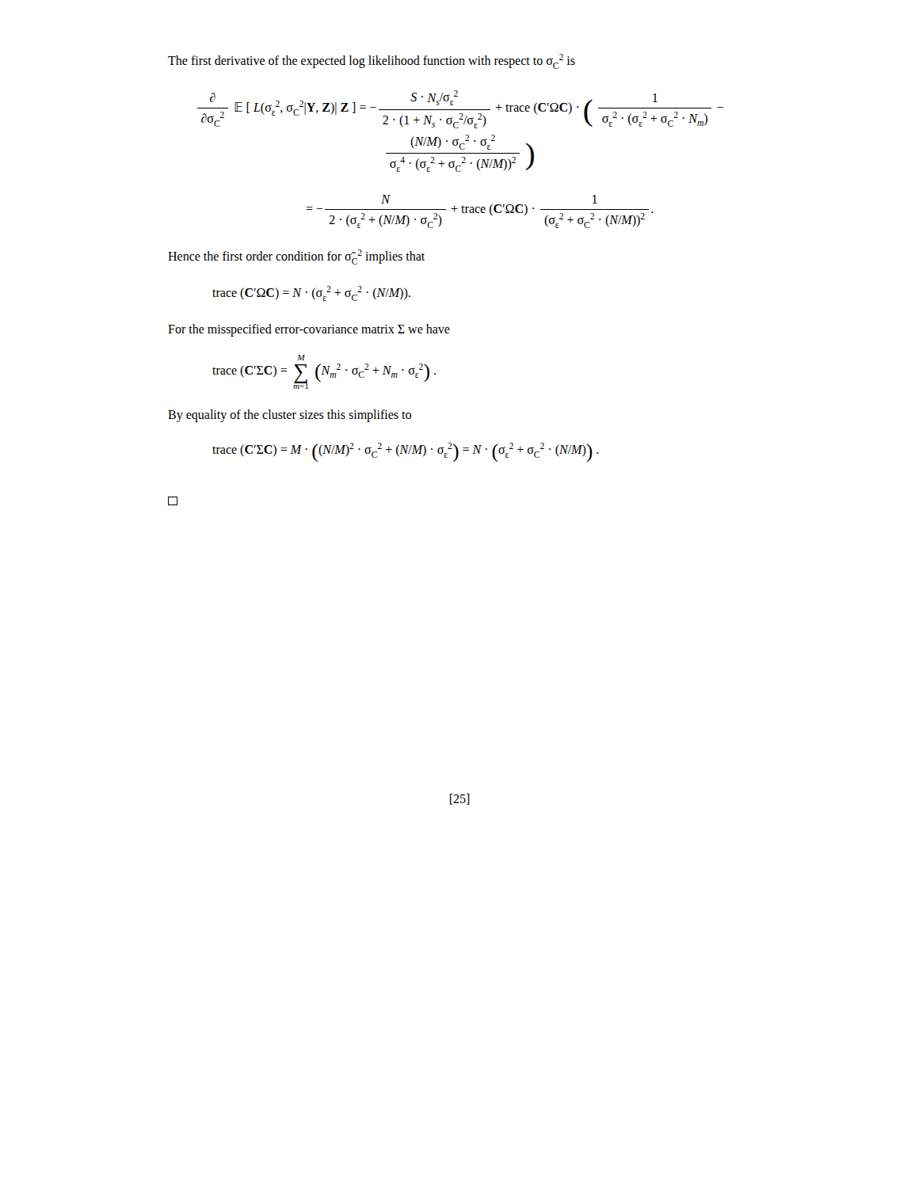The first derivative of the expected log likelihood function with respect to σC2 is
∂∂σC2 𝔼 [ L(σε2, σC2|Y, Z)| Z ] = −S · Ns/σε22 · (1 + Ns · σC2/σε2) + trace (C′ΩC) · ( 1 σε2 · (σε2 + σC2 · Nm) − (N/M) · σC2 · σε2 σε4 · (σε2 + σC2 · (N/M))2 )
= −N 2 · (σε2 + (N/M) · σC2) + trace (C′ΩC) · 1(σε2 + σC2 · (N/M))2.
Hence the first order condition for σ̃C2 implies that
trace (C′ΩC) = N · (σε2 + σC2 · (N/M)).
For the misspecified error-covariance matrix Σ we have
trace (C′ΣC) = M∑m=1 (Nm2 · σC2 + Nm · σε2) .
By equality of the cluster sizes this simplifies to
trace (C′ΣC) = M · ((N/M)2 · σC2 + (N/M) · σε2) = N · (σε2 + σC2 · (N/M)) .
[25]